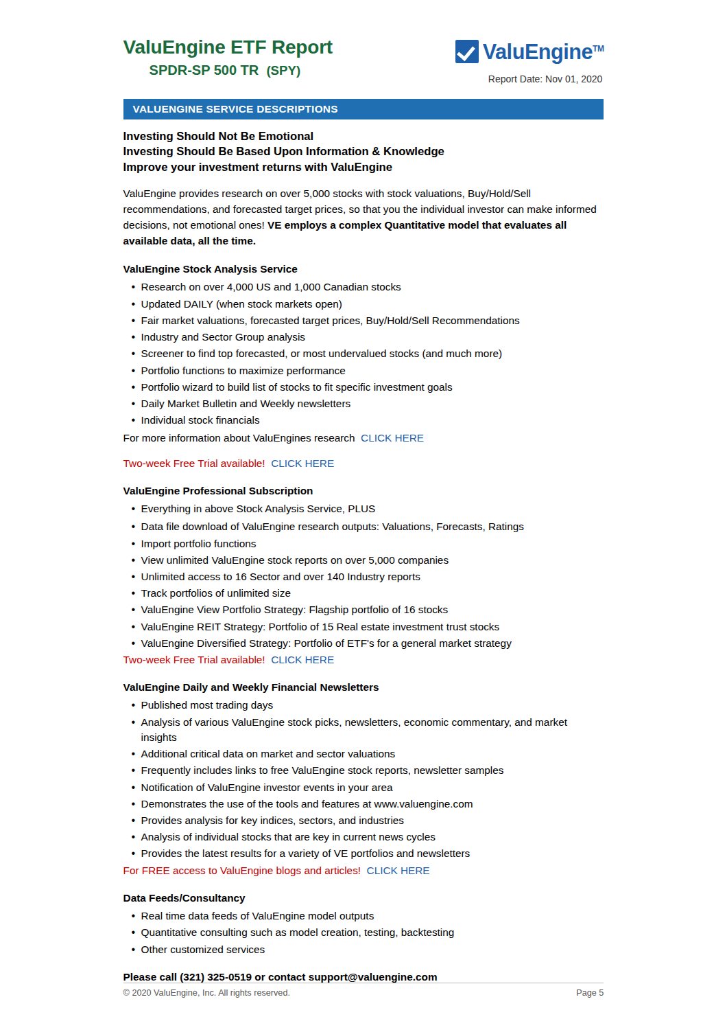ValuEngine ETF Report
SPDR-SP 500 TR (SPY)
Valu Engine TM
Report Date: Nov 01, 2020
VALUENGINE SERVICE DESCRIPTIONS
Investing Should Not Be Emotional
Investing Should Be Based Upon Information & Knowledge
Improve your investment returns with ValuEngine
ValuEngine provides research on over 5,000 stocks with stock valuations, Buy/Hold/Sell recommendations, and forecasted target prices, so that you the individual investor can make informed decisions, not emotional ones! VE employs a complex Quantitative model that evaluates all available data, all the time.
ValuEngine Stock Analysis Service
Research on over 4,000 US and 1,000 Canadian stocks
Updated DAILY (when stock markets open)
Fair market valuations, forecasted target prices, Buy/Hold/Sell Recommendations
Industry and Sector Group analysis
Screener to find top forecasted, or most undervalued stocks (and much more)
Portfolio functions to maximize performance
Portfolio wizard to build list of stocks to fit specific investment goals
Daily Market Bulletin and Weekly newsletters
Individual stock financials
For more information about ValuEngines research CLICK HERE
Two-week Free Trial available! CLICK HERE
ValuEngine Professional Subscription
Everything in above Stock Analysis Service, PLUS
Data file download of ValuEngine research outputs: Valuations, Forecasts, Ratings
Import portfolio functions
View unlimited ValuEngine stock reports on over 5,000 companies
Unlimited access to 16 Sector and over 140 Industry reports
Track portfolios of unlimited size
ValuEngine View Portfolio Strategy: Flagship portfolio of 16 stocks
ValuEngine REIT Strategy: Portfolio of 15 Real estate investment trust stocks
ValuEngine Diversified Strategy: Portfolio of ETF's for a general market strategy
Two-week Free Trial available! CLICK HERE
ValuEngine Daily and Weekly Financial Newsletters
Published most trading days
Analysis of various ValuEngine stock picks, newsletters, economic commentary, and market insights
Additional critical data on market and sector valuations
Frequently includes links to free ValuEngine stock reports, newsletter samples
Notification of ValuEngine investor events in your area
Demonstrates the use of the tools and features at www.valuengine.com
Provides analysis for key indices, sectors, and industries
Analysis of individual stocks that are key in current news cycles
Provides the latest results for a variety of VE portfolios and newsletters
For FREE access to ValuEngine blogs and articles! CLICK HERE
Data Feeds/Consultancy
Real time data feeds of ValuEngine model outputs
Quantitative consulting such as model creation, testing, backtesting
Other customized services
Please call (321) 325-0519 or contact support@valuengine.com
© 2020 ValuEngine, Inc. All rights reserved. Page 5